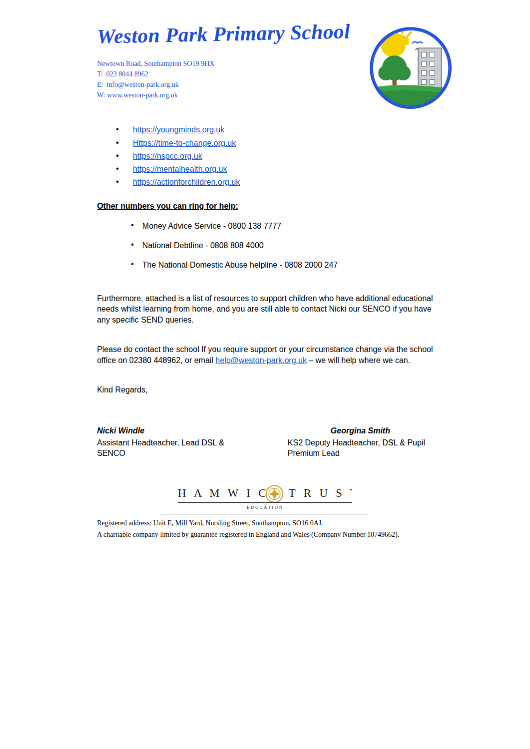Weston Park Primary School
Newtown Road, Southampton SO19 9HX
T: 023 8044 8962
E: info@weston-park.org.uk
W: www.weston-park.org.uk
https://youngminds.org.uk
Https://time-to-change.org.uk
https://nspcc.org.uk
https://mentalhealth.org.uk
https://actionforchildren.org.uk
Other numbers you can ring for help:
Money Advice Service - 0800 138 7777
National Debtline - 0808 808 4000
The National Domestic Abuse helpline - 0808 2000 247
Furthermore, attached is a list of resources to support children who have additional educational needs whilst learning from home, and you are still able to contact Nicki our SENCO if you have any specific SEND queries.
Please do contact the school If you require support or your circumstance change via the school office on 02380 448962, or email help@weston-park.org.uk – we will help where we can.
Kind Regards,
Nicki Windle
Assistant Headteacher, Lead DSL & SENCO
Georgina Smith
KS2 Deputy Headteacher, DSL & Pupil Premium Lead
H A M W I C T R U S T EDUCATION
Registered address: Unit E, Mill Yard, Nursling Street, Southampton, SO16 0AJ.
A charitable company limited by guarantee registered in England and Wales (Company Number 10749662).